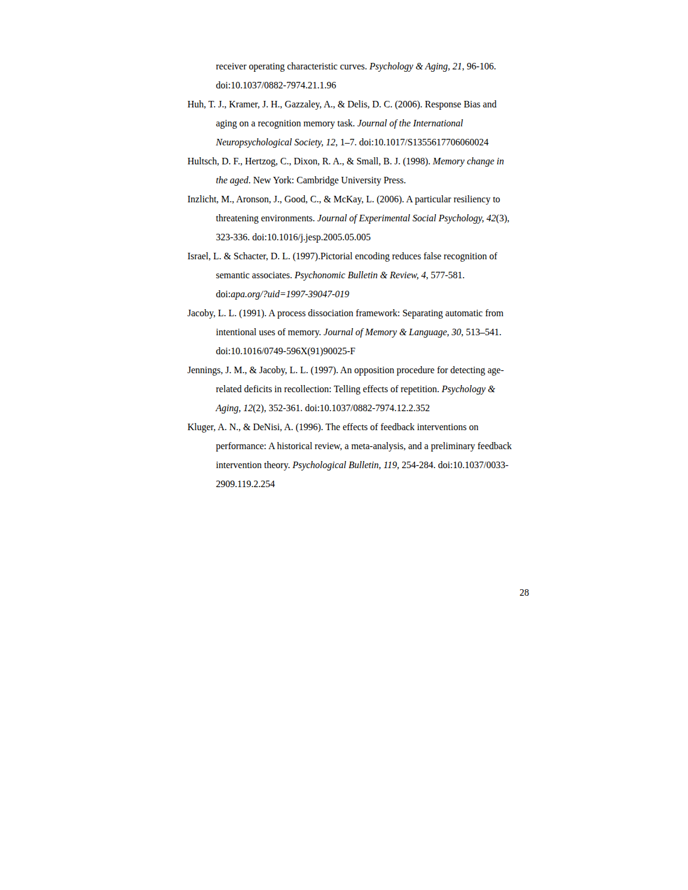receiver operating characteristic curves. Psychology & Aging, 21, 96-106. doi:10.1037/0882-7974.21.1.96
Huh, T. J., Kramer, J. H., Gazzaley, A., & Delis, D. C. (2006). Response Bias and aging on a recognition memory task. Journal of the International Neuropsychological Society, 12, 1–7. doi:10.1017/S1355617706060024
Hultsch, D. F., Hertzog, C., Dixon, R. A., & Small, B. J. (1998). Memory change in the aged. New York: Cambridge University Press.
Inzlicht, M., Aronson, J., Good, C., & McKay, L. (2006). A particular resiliency to threatening environments. Journal of Experimental Social Psychology, 42(3), 323-336. doi:10.1016/j.jesp.2005.05.005
Israel, L. & Schacter, D. L. (1997).Pictorial encoding reduces false recognition of semantic associates. Psychonomic Bulletin & Review, 4, 577-581. doi:apa.org/?uid=1997-39047-019
Jacoby, L. L. (1991). A process dissociation framework: Separating automatic from intentional uses of memory. Journal of Memory & Language, 30, 513–541. doi:10.1016/0749-596X(91)90025-F
Jennings, J. M., & Jacoby, L. L. (1997). An opposition procedure for detecting age-related deficits in recollection: Telling effects of repetition. Psychology & Aging, 12(2), 352-361. doi:10.1037/0882-7974.12.2.352
Kluger, A. N., & DeNisi, A. (1996). The effects of feedback interventions on performance: A historical review, a meta-analysis, and a preliminary feedback intervention theory. Psychological Bulletin, 119, 254-284. doi:10.1037/0033-2909.119.2.254
28